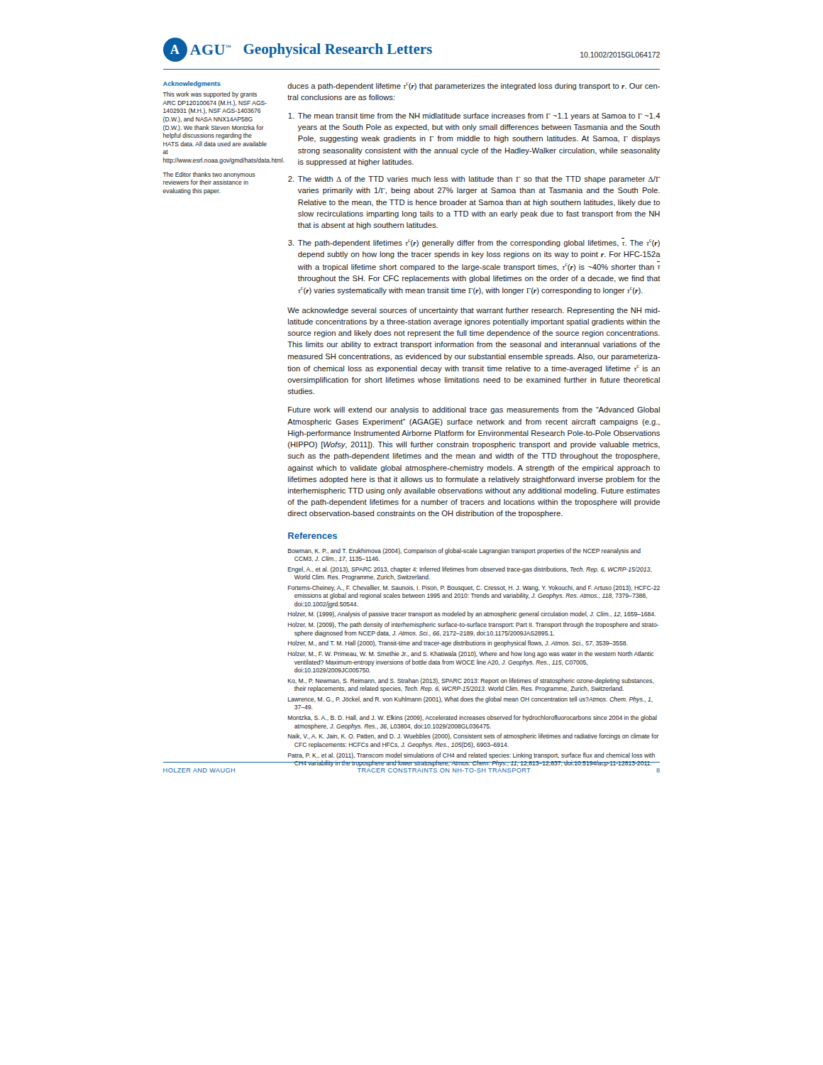A AGU™ Geophysical Research Letters
10.1002/2015GL064172
Acknowledgments
This work was supported by grants ARC DP120100674 (M.H.), NSF AGS-1402931 (M.H.), NSF AGS-1403676 (D.W.), and NASA NNX14AP58G (D.W.). We thank Steven Montzka for helpful discussions regarding the HATS data. All data used are available at http://www.esrl.noaa.gov/gmd/hats/data.html.
The Editor thanks two anonymous reviewers for their assistance in evaluating this paper.
duces a path-dependent lifetime τc(r) that parameterizes the integrated loss during transport to r. Our central conclusions are as follows:
The mean transit time from the NH midlatitude surface increases from Γ ~1.1 years at Samoa to Γ ~1.4 years at the South Pole as expected, but with only small differences between Tasmania and the South Pole, suggesting weak gradients in Γ from middle to high southern latitudes. At Samoa, Γ displays strong seasonality consistent with the annual cycle of the Hadley-Walker circulation, while seasonality is suppressed at higher latitudes.
The width Δ of the TTD varies much less with latitude than Γ so that the TTD shape parameter Δ/Γ varies primarily with 1/Γ, being about 27% larger at Samoa than at Tasmania and the South Pole. Relative to the mean, the TTD is hence broader at Samoa than at high southern latitudes, likely due to slow recirculations imparting long tails to a TTD with an early peak due to fast transport from the NH that is absent at high southern latitudes.
The path-dependent lifetimes τc(r) generally differ from the corresponding global lifetimes, τ. The τc(r) depend subtly on how long the tracer spends in key loss regions on its way to point r. For HFC-152a with a tropical lifetime short compared to the large-scale transport times, τc(r) is ~40% shorter than τ throughout the SH. For CFC replacements with global lifetimes on the order of a decade, we find that τc(r) varies systematically with mean transit time Γ(r), with longer Γ(r) corresponding to longer τc(r).
We acknowledge several sources of uncertainty that warrant further research. Representing the NH midlatitude concentrations by a three-station average ignores potentially important spatial gradients within the source region and likely does not represent the full time dependence of the source region concentrations. This limits our ability to extract transport information from the seasonal and interannual variations of the measured SH concentrations, as evidenced by our substantial ensemble spreads. Also, our parameterization of chemical loss as exponential decay with transit time relative to a time-averaged lifetime τc is an oversimplification for short lifetimes whose limitations need to be examined further in future theoretical studies.
Future work will extend our analysis to additional trace gas measurements from the “Advanced Global Atmospheric Gases Experiment” (AGAGE) surface network and from recent aircraft campaigns (e.g., High-performance Instrumented Airborne Platform for Environmental Research Pole-to-Pole Observations (HIPPO) [Wofsy, 2011]). This will further constrain tropospheric transport and provide valuable metrics, such as the path-dependent lifetimes and the mean and width of the TTD throughout the troposphere, against which to validate global atmosphere-chemistry models. A strength of the empirical approach to lifetimes adopted here is that it allows us to formulate a relatively straightforward inverse problem for the interhemispheric TTD using only available observations without any additional modeling. Future estimates of the path-dependent lifetimes for a number of tracers and locations within the troposphere will provide direct observation-based constraints on the OH distribution of the troposphere.
References
Bowman, K. P., and T. Erukhimova (2004), Comparison of global-scale Lagrangian transport properties of the NCEP reanalysis and CCM3, J. Clim., 17, 1135–1146.
Engel, A., et al. (2013), SPARC 2013, chapter 4: Inferred lifetimes from observed trace-gas distributions, Tech. Rep. 6, WCRP-15/2013, World Clim. Res. Programme, Zurich, Switzerland.
Fortems-Cheiney, A., F. Chevallier, M. Saunois, I. Pison, P. Bousquet, C. Cressot, H. J. Wang, Y. Yokouchi, and F. Artuso (2013), HCFC-22 emissions at global and regional scales between 1995 and 2010: Trends and variability, J. Geophys. Res. Atmos., 118, 7379–7388, doi:10.1002/jgrd.50544.
Holzer, M. (1999), Analysis of passive tracer transport as modeled by an atmospheric general circulation model, J. Clim., 12, 1659–1684.
Holzer, M. (2009), The path density of interhemispheric surface-to-surface transport: Part II. Transport through the troposphere and stratosphere diagnosed from NCEP data, J. Atmos. Sci., 66, 2172–2189, doi:10.1175/2009JAS2895.1.
Holzer, M., and T. M. Hall (2000), Transit-time and tracer-age distributions in geophysical flows, J. Atmos. Sci., 57, 3539–3558.
Holzer, M., F. W. Primeau, W. M. Smethie Jr., and S. Khatiwala (2010), Where and how long ago was water in the western North Atlantic ventilated? Maximum-entropy inversions of bottle data from WOCE line A20, J. Geophys. Res., 115, C07005, doi:10.1029/2009JC005750.
Ko, M., P. Newman, S. Reimann, and S. Strahan (2013), SPARC 2013: Report on lifetimes of stratospheric ozone-depleting substances, their replacements, and related species, Tech. Rep. 6, WCRP-15/2013. World Clim. Res. Programme, Zurich, Switzerland.
Lawrence, M. G., P. Jöckel, and R. von Kuhlmann (2001), What does the global mean OH concentration tell us?Atmos. Chem. Phys., 1, 37–49.
Montzka, S. A., B. D. Hall, and J. W. Elkins (2009), Accelerated increases observed for hydrochlorofluorocarbons since 2004 in the global atmosphere, J. Geophys. Res., 36, L03804, doi:10.1029/2008GL036475.
Naik, V., A. K. Jain, K. O. Patten, and D. J. Wuebbles (2000), Consistent sets of atmospheric lifetimes and radiative forcings on climate for CFC replacements: HCFCs and HFCs, J. Geophys. Res., 105(D5), 6903–6914.
Patra, P. K., et al. (2011), Transcom model simulations of CH4 and related species: Linking transport, surface flux and chemical loss with CH4 variability in the troposphere and lower stratosphere, Atmos. Chem. Phys., 11, 12,813–12,837, doi:10.5194/acp-11-12813-2011.
HOLZER AND WAUGH
TRACER CONSTRAINTS ON NH-TO-SH TRANSPORT
8